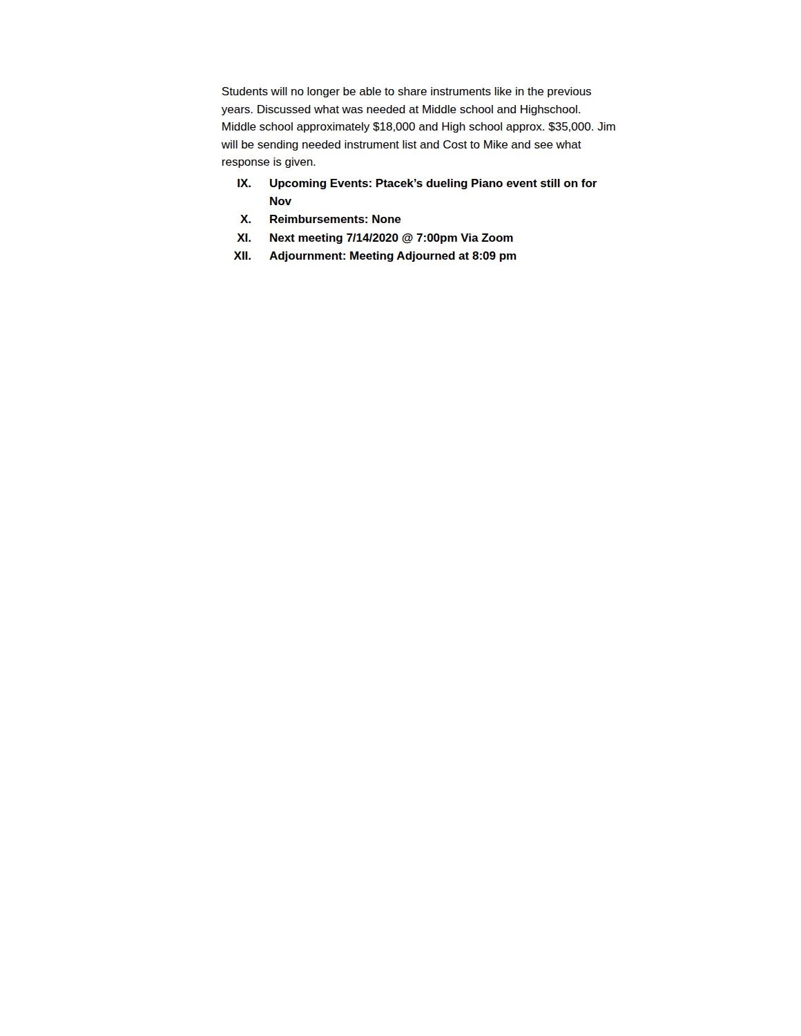Students will no longer be able to share instruments like in the previous years. Discussed what was needed at Middle school and Highschool. Middle school approximately $18,000 and High school approx. $35,000. Jim will be sending needed instrument list and Cost to Mike and see what response is given.
Upcoming Events: Ptacek’s dueling Piano event still on for Nov
Reimbursements: None
Next meeting 7/14/2020 @ 7:00pm Via Zoom
Adjournment: Meeting Adjourned at 8:09 pm